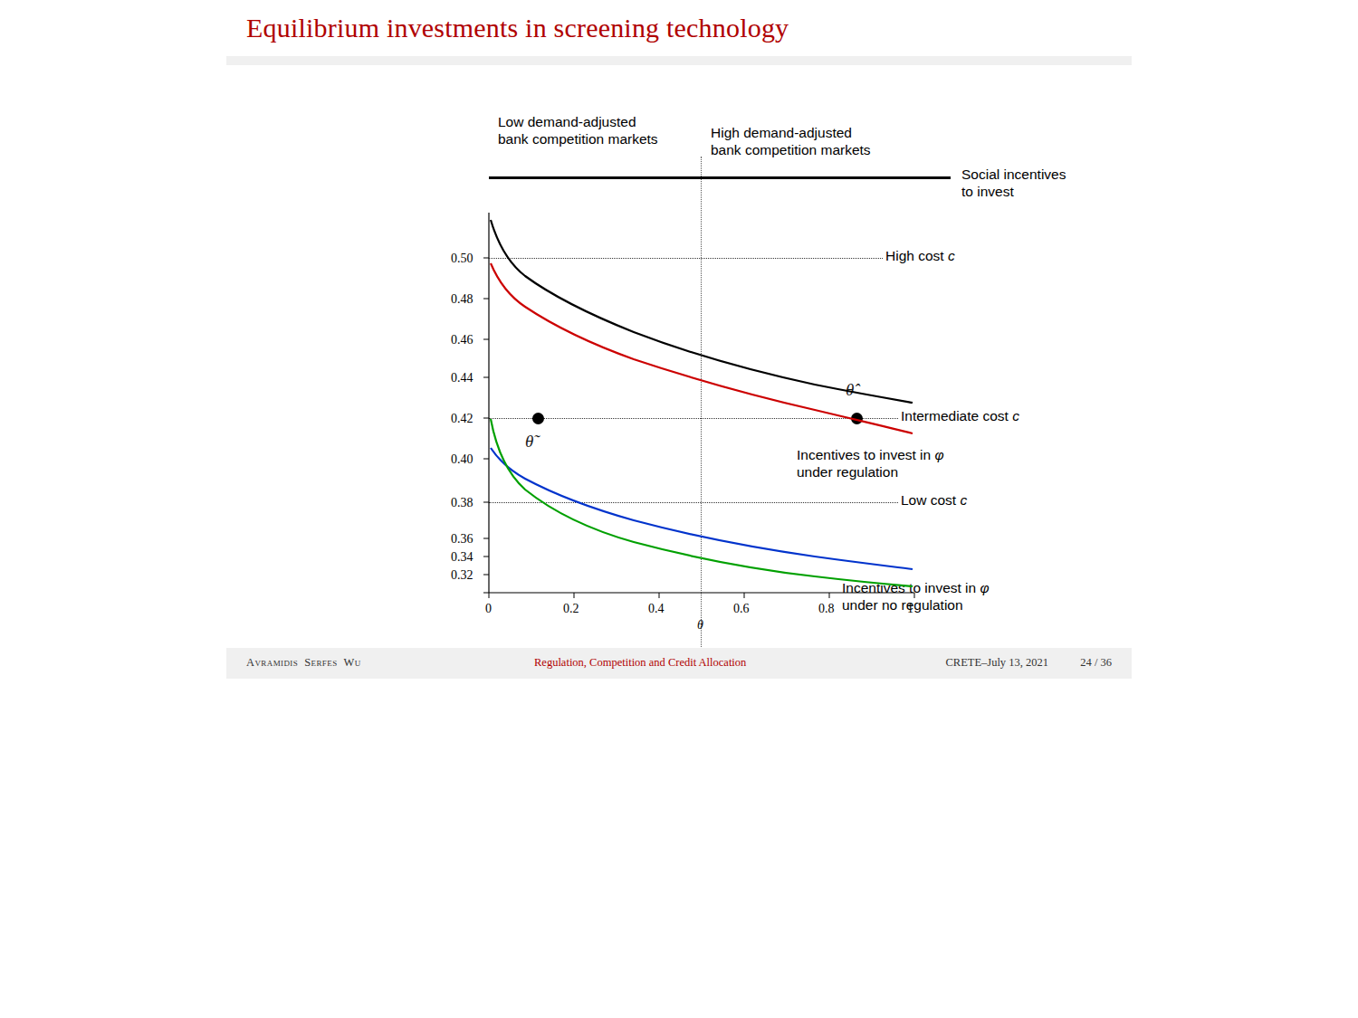Equilibrium investments in screening technology
Low demand-adjusted
bank competition markets
High demand-adjusted
bank competition markets
Social incentives
to invest
High cost c
Intermediate cost c
Incentives to invest in φ
under regulation
Low cost c
Incentives to invest in φ
under no regulation
θ̃
θ̂
0.50 0.48 0.46 0.44 0.42 0.40 0.38 0.36 0.34 0.32 0 0.2 0.4 0.6 0.8 1 θ
Avramidis Serfes Wu
Regulation, Competition and Credit Allocation
CRETE–July 13, 2021
24 / 36